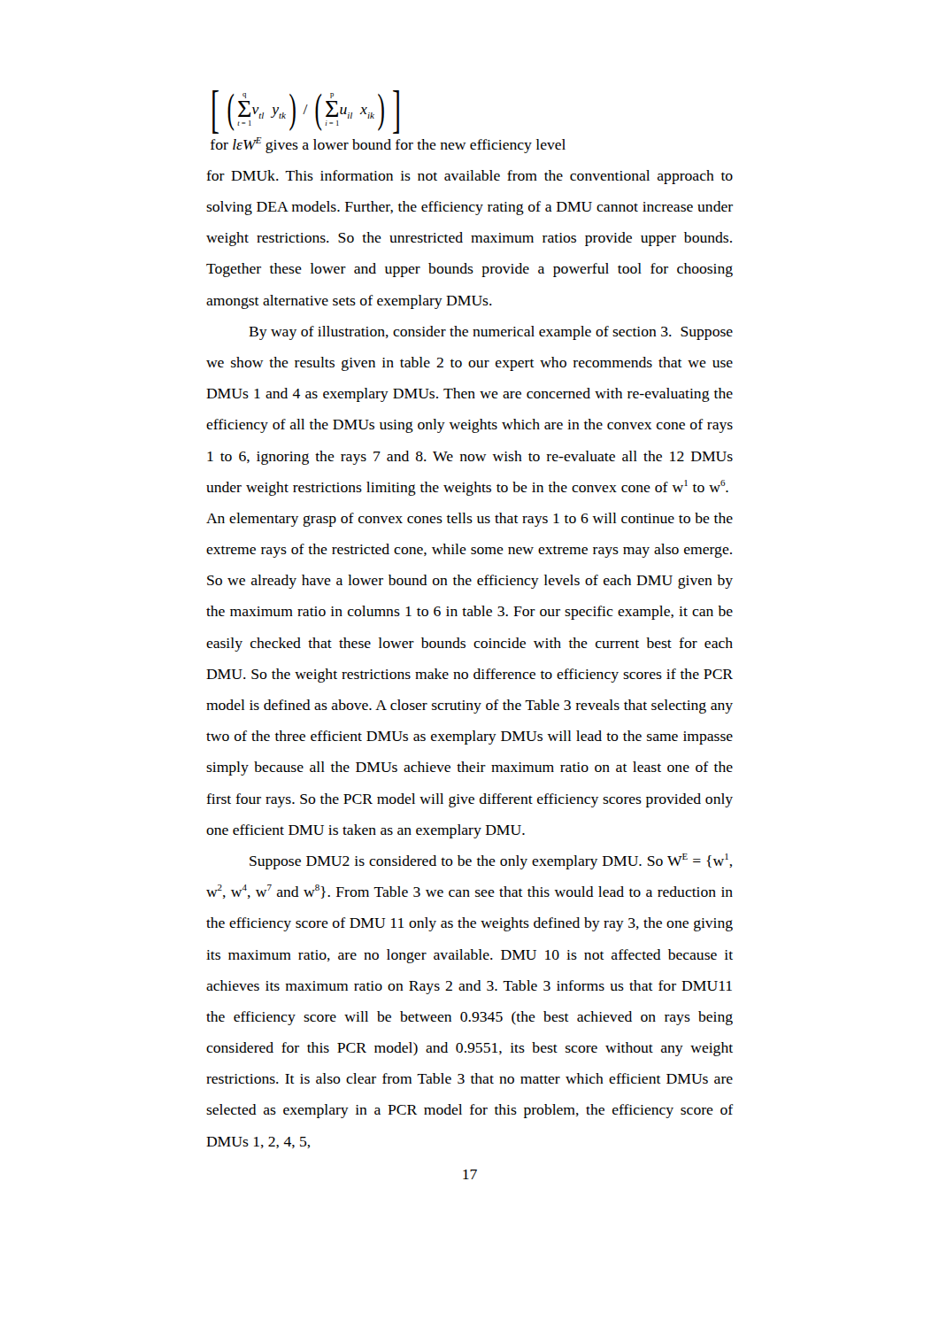[(qΣt = 1 vtl ytk) / (pΣi = 1 uil xik)] for lεWE gives a lower bound for the new efficiency level
for DMUk. This information is not available from the conventional approach to solving DEA models. Further, the efficiency rating of a DMU cannot increase under weight restrictions. So the unrestricted maximum ratios provide upper bounds. Together these lower and upper bounds provide a powerful tool for choosing amongst alternative sets of exemplary DMUs.
By way of illustration, consider the numerical example of section 3. Suppose we show the results given in table 2 to our expert who recommends that we use DMUs 1 and 4 as exemplary DMUs. Then we are concerned with re-evaluating the efficiency of all the DMUs using only weights which are in the convex cone of rays 1 to 6, ignoring the rays 7 and 8. We now wish to re-evaluate all the 12 DMUs under weight restrictions limiting the weights to be in the convex cone of w1 to w6. An elementary grasp of convex cones tells us that rays 1 to 6 will continue to be the extreme rays of the restricted cone, while some new extreme rays may also emerge. So we already have a lower bound on the efficiency levels of each DMU given by the maximum ratio in columns 1 to 6 in table 3. For our specific example, it can be easily checked that these lower bounds coincide with the current best for each DMU. So the weight restrictions make no difference to efficiency scores if the PCR model is defined as above. A closer scrutiny of the Table 3 reveals that selecting any two of the three efficient DMUs as exemplary DMUs will lead to the same impasse simply because all the DMUs achieve their maximum ratio on at least one of the first four rays. So the PCR model will give different efficiency scores provided only one efficient DMU is taken as an exemplary DMU.
Suppose DMU2 is considered to be the only exemplary DMU. So WE = {w1, w2, w4, w7 and w8}. From Table 3 we can see that this would lead to a reduction in the efficiency score of DMU 11 only as the weights defined by ray 3, the one giving its maximum ratio, are no longer available. DMU 10 is not affected because it achieves its maximum ratio on Rays 2 and 3. Table 3 informs us that for DMU11 the efficiency score will be between 0.9345 (the best achieved on rays being considered for this PCR model) and 0.9551, its best score without any weight restrictions. It is also clear from Table 3 that no matter which efficient DMUs are selected as exemplary in a PCR model for this problem, the efficiency score of DMUs 1, 2, 4, 5,
17